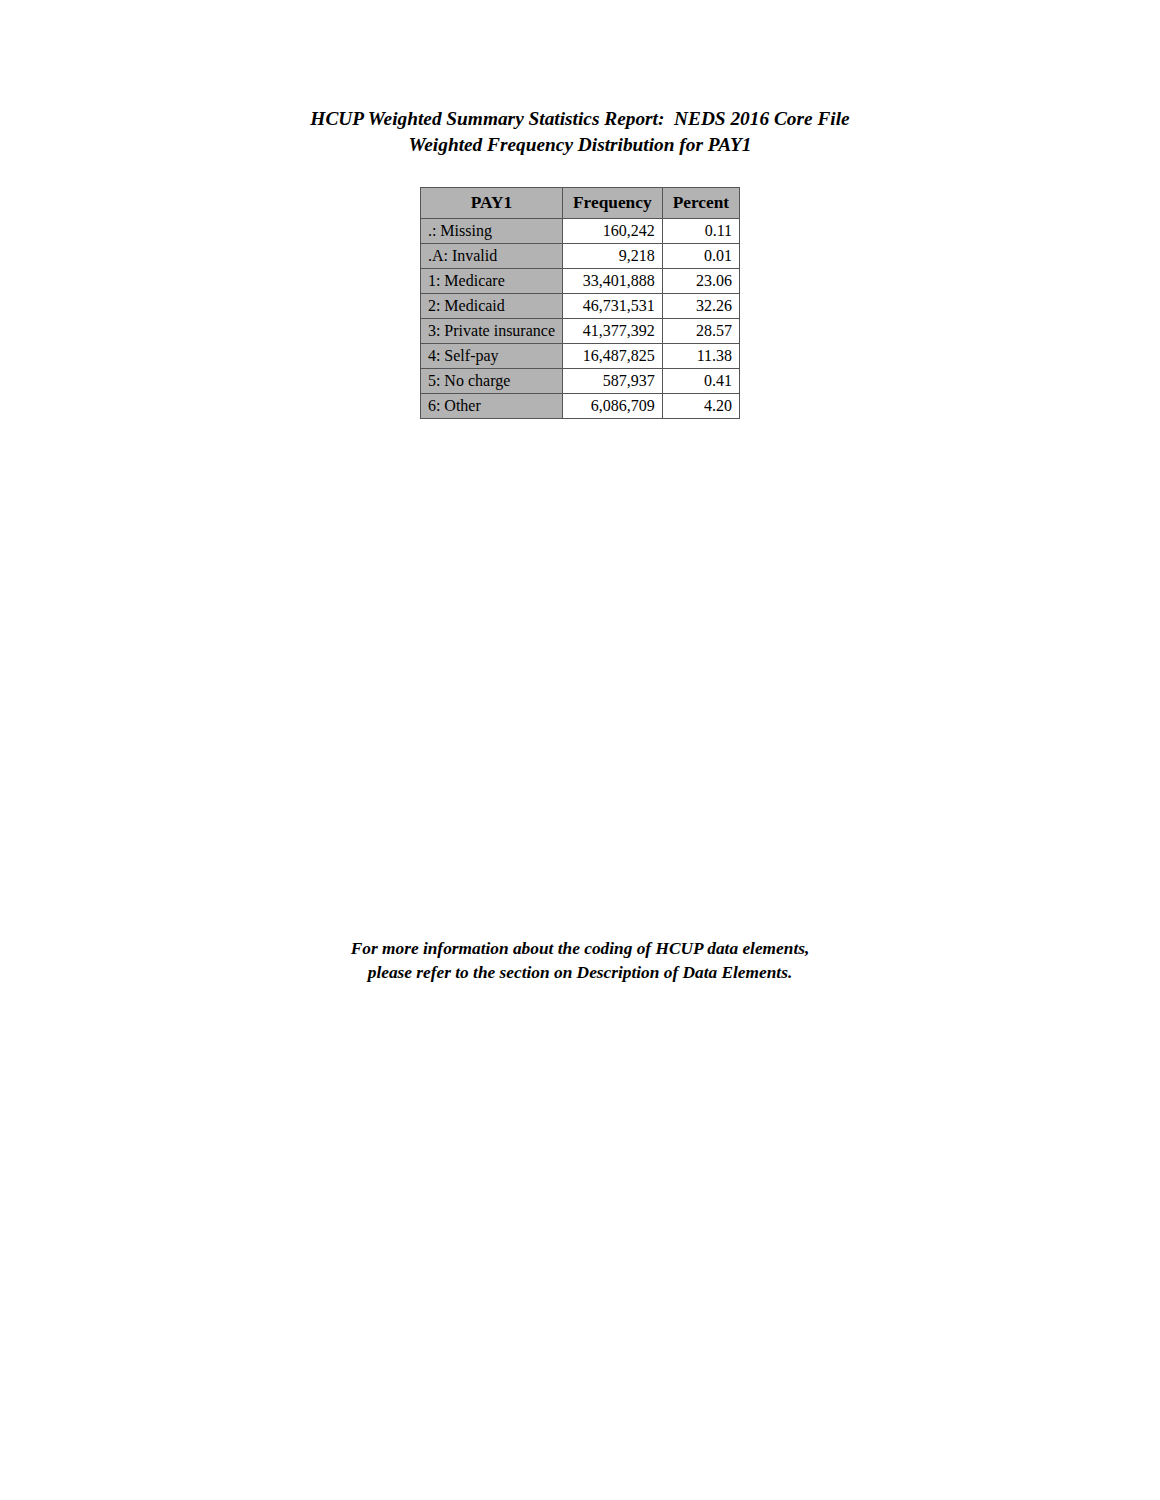HCUP Weighted Summary Statistics Report: NEDS 2016 Core File
Weighted Frequency Distribution for PAY1
| PAY1 | Frequency | Percent |
| --- | --- | --- |
| .: Missing | 160,242 | 0.11 |
| .A: Invalid | 9,218 | 0.01 |
| 1: Medicare | 33,401,888 | 23.06 |
| 2: Medicaid | 46,731,531 | 32.26 |
| 3: Private insurance | 41,377,392 | 28.57 |
| 4: Self-pay | 16,487,825 | 11.38 |
| 5: No charge | 587,937 | 0.41 |
| 6: Other | 6,086,709 | 4.20 |
For more information about the coding of HCUP data elements,
please refer to the section on Description of Data Elements.